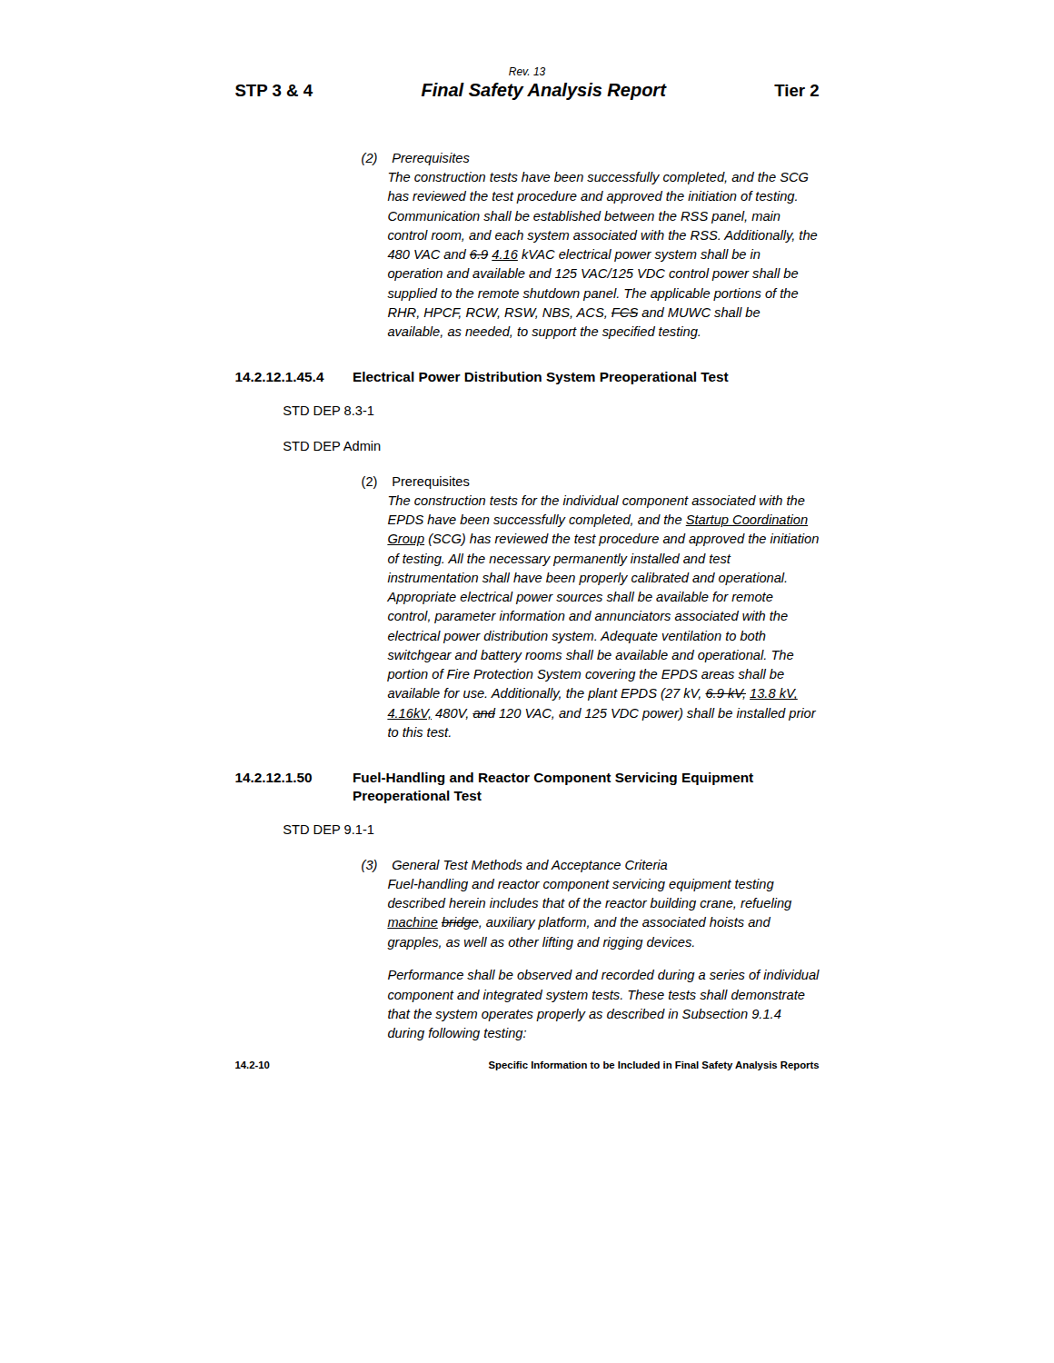Rev. 13
STP 3 & 4
Final Safety Analysis Report
Tier 2
(2)
Prerequisites
The construction tests have been successfully completed, and the SCG has reviewed the test procedure and approved the initiation of testing. Communication shall be established between the RSS panel, main control room, and each system associated with the RSS. Additionally, the 480 VAC and 6.9 4.16 kVAC electrical power system shall be in operation and available and 125 VAC/125 VDC control power shall be supplied to the remote shutdown panel. The applicable portions of the RHR, HPCF, RCW, RSW, NBS, ACS, FCS and MUWC shall be available, as needed, to support the specified testing.
14.2.12.1.45.4 Electrical Power Distribution System Preoperational Test
STD DEP 8.3-1
STD DEP Admin
(2)
Prerequisites
The construction tests for the individual component associated with the EPDS have been successfully completed, and the Startup Coordination Group (SCG) has reviewed the test procedure and approved the initiation of testing. All the necessary permanently installed and test instrumentation shall have been properly calibrated and operational. Appropriate electrical power sources shall be available for remote control, parameter information and annunciators associated with the electrical power distribution system. Adequate ventilation to both switchgear and battery rooms shall be available and operational. The portion of Fire Protection System covering the EPDS areas shall be available for use. Additionally, the plant EPDS (27 kV, 6.9 kV, 13.8 kV, 4.16kV, 480V, and 120 VAC, and 125 VDC power) shall be installed prior to this test.
14.2.12.1.50 Fuel-Handling and Reactor Component Servicing Equipment
Preoperational Test
STD DEP 9.1-1
(3)
General Test Methods and Acceptance Criteria
Fuel-handling and reactor component servicing equipment testing described herein includes that of the reactor building crane, refueling machine bridge, auxiliary platform, and the associated hoists and grapples, as well as other lifting and rigging devices.
Performance shall be observed and recorded during a series of individual component and integrated system tests. These tests shall demonstrate that the system operates properly as described in Subsection 9.1.4 during following testing:
14.2-10
Specific Information to be Included in Final Safety Analysis Reports